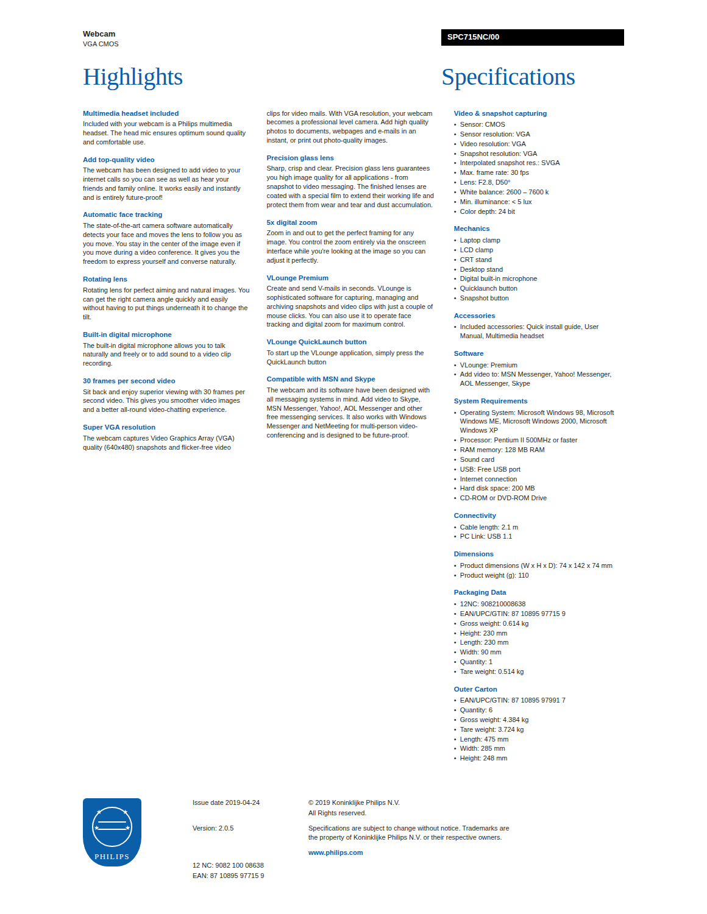Webcam
VGA CMOS
SPC715NC/00
Highlights
Specifications
Multimedia headset included
Included with your webcam is a Philips multimedia headset. The head mic ensures optimum sound quality and comfortable use.
Add top-quality video
The webcam has been designed to add video to your internet calls so you can see as well as hear your friends and family online. It works easily and instantly and is entirely future-proof!
Automatic face tracking
The state-of-the-art camera software automatically detects your face and moves the lens to follow you as you move. You stay in the center of the image even if you move during a video conference. It gives you the freedom to express yourself and converse naturally.
Rotating lens
Rotating lens for perfect aiming and natural images. You can get the right camera angle quickly and easily without having to put things underneath it to change the tilt.
Built-in digital microphone
The built-in digital microphone allows you to talk naturally and freely or to add sound to a video clip recording.
30 frames per second video
Sit back and enjoy superior viewing with 30 frames per second video. This gives you smoother video images and a better all-round video-chatting experience.
Super VGA resolution
The webcam captures Video Graphics Array (VGA) quality (640x480) snapshots and flicker-free video
clips for video mails. With VGA resolution, your webcam becomes a professional level camera. Add high quality photos to documents, webpages and e-mails in an instant, or print out photo-quality images.
Precision glass lens
Sharp, crisp and clear. Precision glass lens guarantees you high image quality for all applications - from snapshot to video messaging. The finished lenses are coated with a special film to extend their working life and protect them from wear and tear and dust accumulation.
5x digital zoom
Zoom in and out to get the perfect framing for any image. You control the zoom entirely via the onscreen interface while you're looking at the image so you can adjust it perfectly.
VLounge Premium
Create and send V-mails in seconds. VLounge is sophisticated software for capturing, managing and archiving snapshots and video clips with just a couple of mouse clicks. You can also use it to operate face tracking and digital zoom for maximum control.
VLounge QuickLaunch button
To start up the VLounge application, simply press the QuickLaunch button
Compatible with MSN and Skype
The webcam and its software have been designed with all messaging systems in mind. Add video to Skype, MSN Messenger, Yahoo!, AOL Messenger and other free messenging services. It also works with Windows Messenger and NetMeeting for multi-person video-conferencing and is designed to be future-proof.
Video & snapshot capturing
Sensor: CMOS
Sensor resolution: VGA
Video resolution: VGA
Snapshot resolution: VGA
Interpolated snapshot res.: SVGA
Max. frame rate: 30 fps
Lens: F2.8, D50°
White balance: 2600 – 7600 k
Min. illuminance: < 5 lux
Color depth: 24 bit
Mechanics
Laptop clamp
LCD clamp
CRT stand
Desktop stand
Digital built-in microphone
Quicklaunch button
Snapshot button
Accessories
Included accessories: Quick install guide, User Manual, Multimedia headset
Software
VLounge: Premium
Add video to: MSN Messenger, Yahoo! Messenger, AOL Messenger, Skype
System Requirements
Operating System: Microsoft Windows 98, Microsoft Windows ME, Microsoft Windows 2000, Microsoft Windows XP
Processor: Pentium II 500MHz or faster
RAM memory: 128 MB RAM
Sound card
USB: Free USB port
Internet connection
Hard disk space: 200 MB
CD-ROM or DVD-ROM Drive
Connectivity
Cable length: 2.1 m
PC Link: USB 1.1
Dimensions
Product dimensions (W x H x D): 74 x 142 x 74 mm
Product weight (g): 110
Packaging Data
12NC: 908210008638
EAN/UPC/GTIN: 87 10895 97715 9
Gross weight: 0.614 kg
Height: 230 mm
Length: 230 mm
Width: 90 mm
Quantity: 1
Tare weight: 0.514 kg
Outer Carton
EAN/UPC/GTIN: 87 10895 97991 7
Quantity: 6
Gross weight: 4.384 kg
Tare weight: 3.724 kg
Length: 475 mm
Width: 285 mm
Height: 248 mm
★ ★ ★ ★
PHILIPS
Issue date 2019-04-24
Version: 2.0.5
12 NC: 9082 100 08638
EAN: 87 10895 97715 9
© 2019 Koninklijke Philips N.V.
All Rights reserved.
Specifications are subject to change without notice. Trademarks are the property of Koninklijke Philips N.V. or their respective owners.
www.philips.com